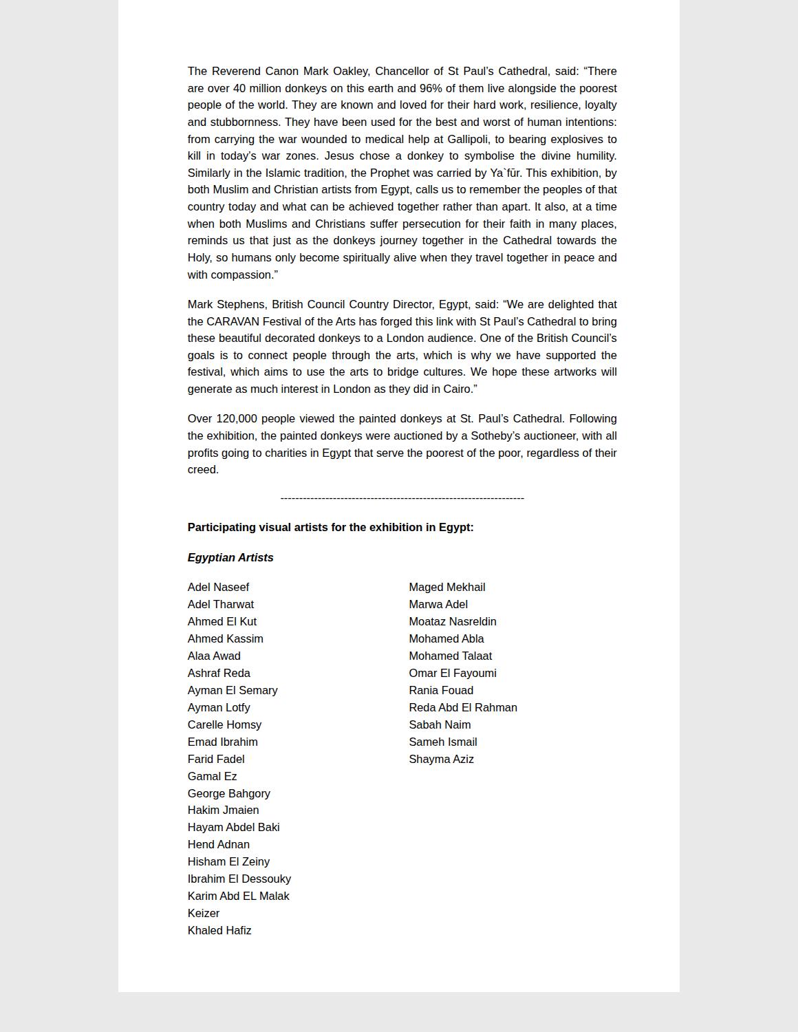The Reverend Canon Mark Oakley, Chancellor of St Paul’s Cathedral, said: “There are over 40 million donkeys on this earth and 96% of them live alongside the poorest people of the world. They are known and loved for their hard work, resilience, loyalty and stubbornness. They have been used for the best and worst of human intentions: from carrying the war wounded to medical help at Gallipoli, to bearing explosives to kill in today’s war zones. Jesus chose a donkey to symbolise the divine humility. Similarly in the Islamic tradition, the Prophet was carried by Ya`fūr. This exhibition, by both Muslim and Christian artists from Egypt, calls us to remember the peoples of that country today and what can be achieved together rather than apart. It also, at a time when both Muslims and Christians suffer persecution for their faith in many places, reminds us that just as the donkeys journey together in the Cathedral towards the Holy, so humans only become spiritually alive when they travel together in peace and with compassion.”
Mark Stephens, British Council Country Director, Egypt, said: “We are delighted that the CARAVAN Festival of the Arts has forged this link with St Paul’s Cathedral to bring these beautiful decorated donkeys to a London audience. One of the British Council’s goals is to connect people through the arts, which is why we have supported the festival, which aims to use the arts to bridge cultures. We hope these artworks will generate as much interest in London as they did in Cairo.”
Over 120,000 people viewed the painted donkeys at St. Paul’s Cathedral. Following the exhibition, the painted donkeys were auctioned by a Sotheby’s auctioneer, with all profits going to charities in Egypt that serve the poorest of the poor, regardless of their creed.
-----------------------------------------------------------------
Participating visual artists for the exhibition in Egypt:
Egyptian Artists
Adel Naseef
Adel Tharwat
Ahmed El Kut
Ahmed Kassim
Alaa Awad
Ashraf Reda
Ayman El Semary
Ayman Lotfy
Carelle Homsy
Emad Ibrahim
Farid Fadel
Gamal Ez
George Bahgory
Hakim Jmaien
Hayam Abdel Baki
Hend Adnan
Hisham El Zeiny
Ibrahim El Dessouky
Karim Abd EL Malak
Keizer
Khaled Hafiz
Maged Mekhail
Marwa Adel
Moataz Nasreldin
Mohamed Abla
Mohamed Talaat
Omar El Fayoumi
Rania Fouad
Reda Abd El Rahman
Sabah Naim
Sameh Ismail
Shayma Aziz